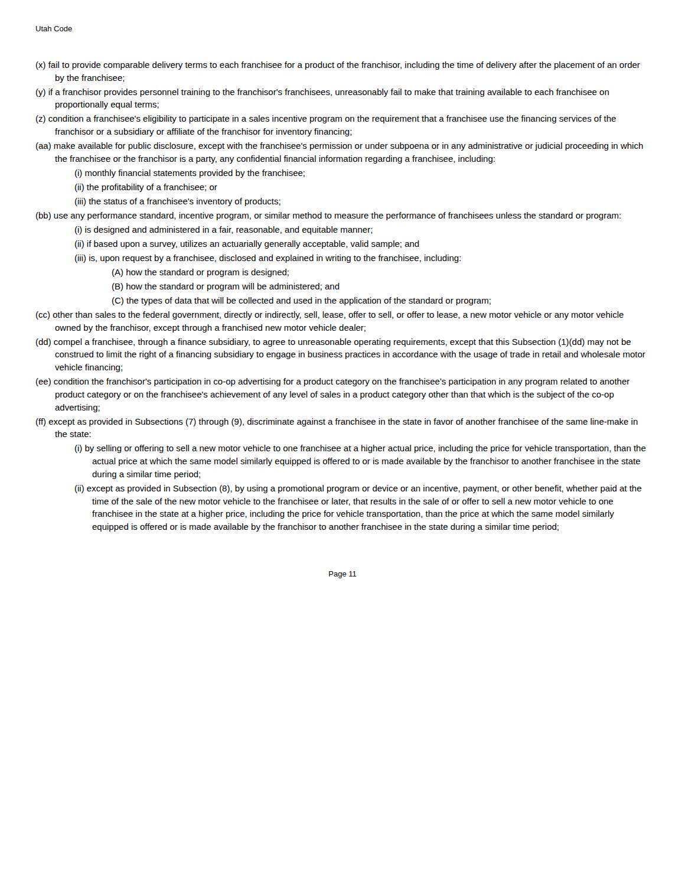Utah Code
(x) fail to provide comparable delivery terms to each franchisee for a product of the franchisor, including the time of delivery after the placement of an order by the franchisee;
(y) if a franchisor provides personnel training to the franchisor's franchisees, unreasonably fail to make that training available to each franchisee on proportionally equal terms;
(z) condition a franchisee's eligibility to participate in a sales incentive program on the requirement that a franchisee use the financing services of the franchisor or a subsidiary or affiliate of the franchisor for inventory financing;
(aa) make available for public disclosure, except with the franchisee's permission or under subpoena or in any administrative or judicial proceeding in which the franchisee or the franchisor is a party, any confidential financial information regarding a franchisee, including:
(i) monthly financial statements provided by the franchisee;
(ii) the profitability of a franchisee; or
(iii) the status of a franchisee's inventory of products;
(bb) use any performance standard, incentive program, or similar method to measure the performance of franchisees unless the standard or program:
(i) is designed and administered in a fair, reasonable, and equitable manner;
(ii) if based upon a survey, utilizes an actuarially generally acceptable, valid sample; and
(iii) is, upon request by a franchisee, disclosed and explained in writing to the franchisee, including:
(A) how the standard or program is designed;
(B) how the standard or program will be administered; and
(C) the types of data that will be collected and used in the application of the standard or program;
(cc) other than sales to the federal government, directly or indirectly, sell, lease, offer to sell, or offer to lease, a new motor vehicle or any motor vehicle owned by the franchisor, except through a franchised new motor vehicle dealer;
(dd) compel a franchisee, through a finance subsidiary, to agree to unreasonable operating requirements, except that this Subsection (1)(dd) may not be construed to limit the right of a financing subsidiary to engage in business practices in accordance with the usage of trade in retail and wholesale motor vehicle financing;
(ee) condition the franchisor's participation in co-op advertising for a product category on the franchisee's participation in any program related to another product category or on the franchisee's achievement of any level of sales in a product category other than that which is the subject of the co-op advertising;
(ff) except as provided in Subsections (7) through (9), discriminate against a franchisee in the state in favor of another franchisee of the same line-make in the state:
(i) by selling or offering to sell a new motor vehicle to one franchisee at a higher actual price, including the price for vehicle transportation, than the actual price at which the same model similarly equipped is offered to or is made available by the franchisor to another franchisee in the state during a similar time period;
(ii) except as provided in Subsection (8), by using a promotional program or device or an incentive, payment, or other benefit, whether paid at the time of the sale of the new motor vehicle to the franchisee or later, that results in the sale of or offer to sell a new motor vehicle to one franchisee in the state at a higher price, including the price for vehicle transportation, than the price at which the same model similarly equipped is offered or is made available by the franchisor to another franchisee in the state during a similar time period;
Page 11